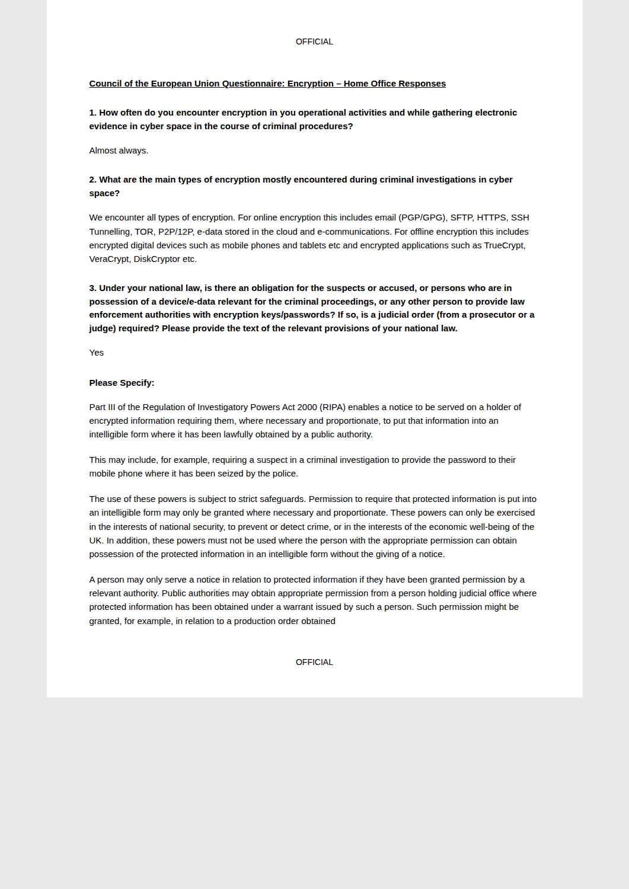OFFICIAL
Council of the European Union Questionnaire: Encryption – Home Office Responses
1. How often do you encounter encryption in you operational activities and while gathering electronic evidence in cyber space in the course of criminal procedures?
Almost always.
2. What are the main types of encryption mostly encountered during criminal investigations in cyber space?
We encounter all types of encryption. For online encryption this includes email (PGP/GPG), SFTP, HTTPS, SSH Tunnelling, TOR, P2P/12P, e-data stored in the cloud and e-communications. For offline encryption this includes encrypted digital devices such as mobile phones and tablets etc and encrypted applications such as TrueCrypt, VeraCrypt, DiskCryptor etc.
3. Under your national law, is there an obligation for the suspects or accused, or persons who are in possession of a device/e-data relevant for the criminal proceedings, or any other person to provide law enforcement authorities with encryption keys/passwords? If so, is a judicial order (from a prosecutor or a judge) required? Please provide the text of the relevant provisions of your national law.
Yes
Please Specify:
Part III of the Regulation of Investigatory Powers Act 2000 (RIPA) enables a notice to be served on a holder of encrypted information requiring them, where necessary and proportionate, to put that information into an intelligible form where it has been lawfully obtained by a public authority.
This may include, for example, requiring a suspect in a criminal investigation to provide the password to their mobile phone where it has been seized by the police.
The use of these powers is subject to strict safeguards. Permission to require that protected information is put into an intelligible form may only be granted where necessary and proportionate. These powers can only be exercised in the interests of national security, to prevent or detect crime, or in the interests of the economic well-being of the UK. In addition, these powers must not be used where the person with the appropriate permission can obtain possession of the protected information in an intelligible form without the giving of a notice.
A person may only serve a notice in relation to protected information if they have been granted permission by a relevant authority. Public authorities may obtain appropriate permission from a person holding judicial office where protected information has been obtained under a warrant issued by such a person. Such permission might be granted, for example, in relation to a production order obtained
OFFICIAL